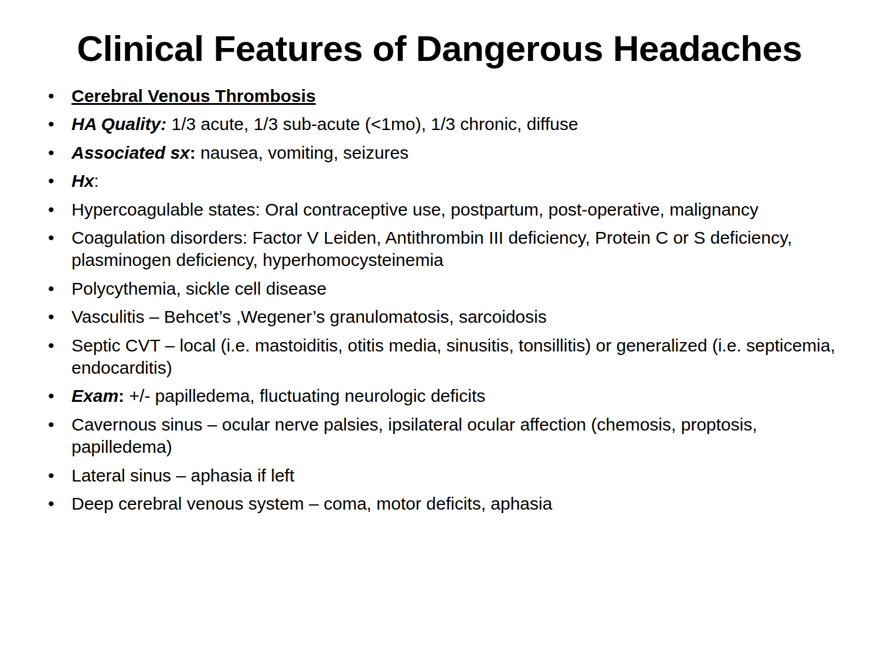Clinical Features of Dangerous Headaches
Cerebral Venous Thrombosis
HA Quality: 1/3 acute, 1/3 sub-acute (<1mo), 1/3 chronic, diffuse
Associated sx: nausea, vomiting, seizures
Hx:
Hypercoagulable states: Oral contraceptive use, postpartum, post-operative, malignancy
Coagulation disorders: Factor V Leiden, Antithrombin III deficiency, Protein C or S deficiency, plasminogen deficiency, hyperhomocysteinemia
Polycythemia, sickle cell disease
Vasculitis – Behcet’s ,Wegener’s granulomatosis, sarcoidosis
Septic CVT – local (i.e. mastoiditis, otitis media, sinusitis, tonsillitis) or generalized (i.e. septicemia, endocarditis)
Exam: +/- papilledema, fluctuating neurologic deficits
Cavernous sinus – ocular nerve palsies, ipsilateral ocular affection (chemosis, proptosis, papilledema)
Lateral sinus – aphasia if left
Deep cerebral venous system – coma, motor deficits, aphasia